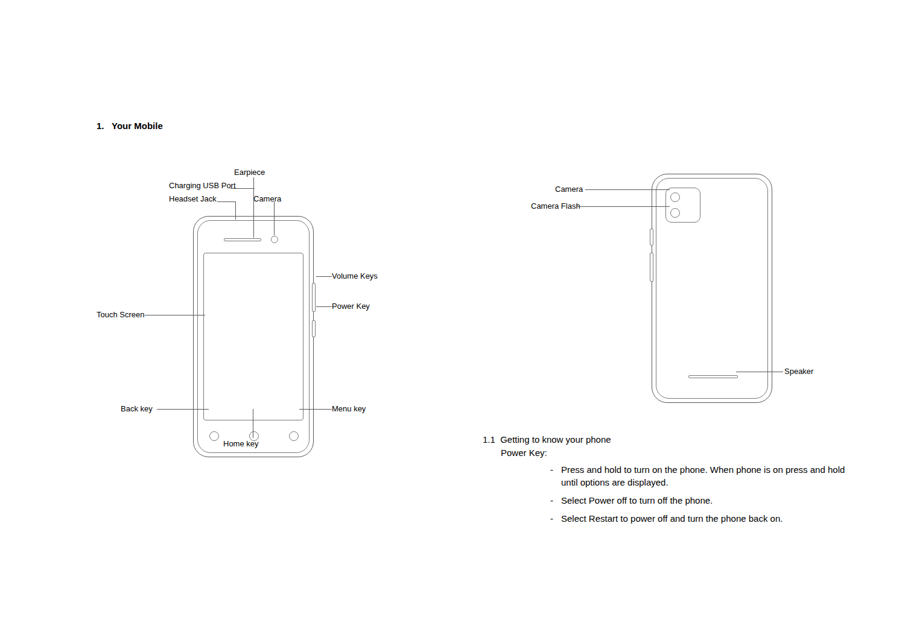1. Your Mobile
Earpiece
Charging USB Port
Headset Jack
Camera
Volume Keys
Power Key
Touch Screen
Back key
Menu key
Home key
Camera
Camera Flash
Speaker
1.1 Getting to know your phone
Power Key:
Press and hold to turn on the phone. When phone is on press and hold until options are displayed.
Select Power off to turn off the phone.
Select Restart to power off and turn the phone back on.